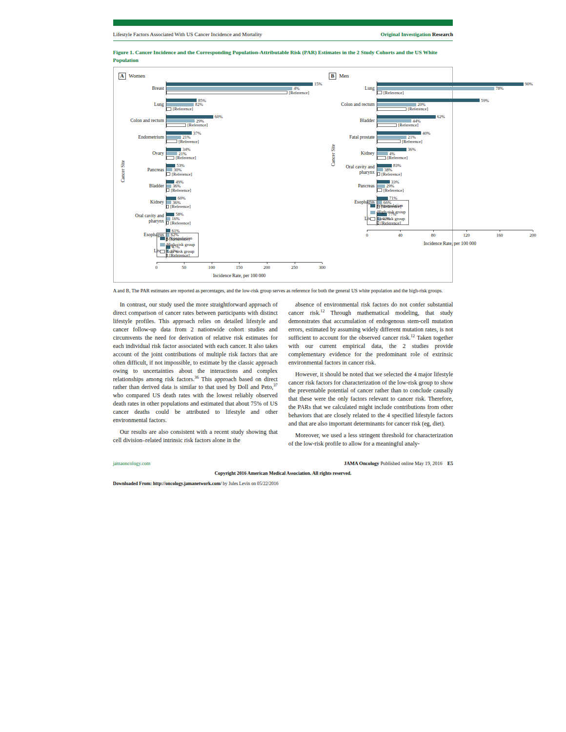Lifestyle Factors Associated With US Cancer Incidence and Mortality
Original Investigation Research
Figure 1. Cancer Incidence and the Corresponding Population-Attributable Risk (PAR) Estimates in the 2 Study Cohorts and the US White Population
A Women
Cancer Site
Breast
15%
4%
[Reference]
Lung
85%
82%
[Reference]
Colon and rectum
60%
29%
[Reference]
Endometrium
37%
21%
[Reference]
Ovary
34%
21%
[Reference]
Pancreas
53%
30%
[Reference]
Bladder
49%
36%
[Reference]
Kidney
60%
36%
[Reference]
Oral cavity and
pharynx
58%
16%
[Reference]
Esophagus
61%
62%
[Reference]
Liver
47%
27%
[Reference]
US population
High-risk group
Low-risk group
0 50 100 150 200 250 300
Incidence Rate, per 100 000
B Men
Cancer Site
Lung
90%
78%
[Reference]
Colon and rectum
59%
20%
[Reference]
Bladder
62%
44%
[Reference]
Fatal prostate
40%
21%
[Reference]
Kidney
36%
4%
[Reference]
Oral cavity and
pharynx
83%
38%
[Reference]
Pancreas
33%
29%
[Reference]
Esophagus
71%
66%
[Reference]
Liver
77%
32%
[Reference]
US population
High-risk group
Low-risk group
0 40 80 120 160 200
Incidence Rate, per 100 000
A and B, The PAR estimates are reported as percentages, and the low-risk group serves as reference for both the general US white population and the high-risk groups.
In contrast, our study used the more straightforward approach of direct comparison of cancer rates between participants with distinct lifestyle profiles. This approach relies on detailed lifestyle and cancer follow-up data from 2 nationwide cohort studies and circumvents the need for derivation of relative risk estimates for each individual risk factor associated with each cancer. It also takes account of the joint contributions of multiple risk factors that are often difficult, if not impossible, to estimate by the classic approach owing to uncertainties about the interactions and complex relationships among risk factors.36 This approach based on direct rather than derived data is similar to that used by Doll and Peto,37 who compared US death rates with the lowest reliably observed death rates in other populations and estimated that about 75% of US cancer deaths could be attributed to lifestyle and other environmental factors.
Our results are also consistent with a recent study showing that cell division–related intrinsic risk factors alone in the
absence of environmental risk factors do not confer substantial cancer risk.12 Through mathematical modeling, that study demonstrates that accumulation of endogenous stem-cell mutation errors, estimated by assuming widely different mutation rates, is not sufficient to account for the observed cancer risk.12 Taken together with our current empirical data, the 2 studies provide complementary evidence for the predominant role of extrinsic environmental factors in cancer risk.
However, it should be noted that we selected the 4 major lifestyle cancer risk factors for characterization of the low-risk group to show the preventable potential of cancer rather than to conclude causally that these were the only factors relevant to cancer risk. Therefore, the PARs that we calculated might include contributions from other behaviors that are closely related to the 4 specified lifestyle factors and that are also important determinants for cancer risk (eg, diet).
Moreover, we used a less stringent threshold for characterization of the low-risk profile to allow for a meaningful analy-
jamaoncology.com
JAMA Oncology Published online May 19, 2016 E5
Copyright 2016 American Medical Association. All rights reserved.
Downloaded From: http://oncology.jamanetwork.com/ by Jules Levin on 05/22/2016